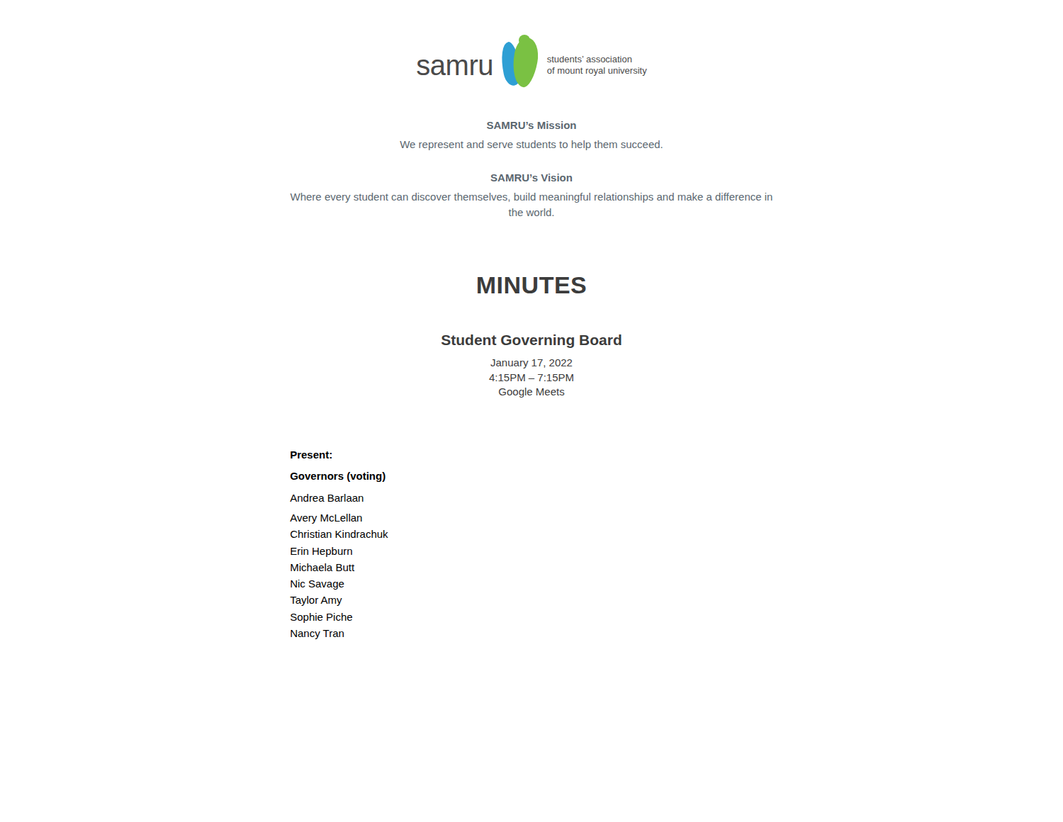samru students’ association of mount royal university
SAMRU’s Mission
We represent and serve students to help them succeed.
SAMRU’s Vision
Where every student can discover themselves, build meaningful relationships and make a difference in the world.
MINUTES
Student Governing Board
January 17, 2022 4:15PM – 7:15PM Google Meets
Present:
Governors (voting)
Andrea Barlaan
Avery McLellan
Christian Kindrachuk
Erin Hepburn
Michaela Butt
Nic Savage
Taylor Amy
Sophie Piche
Nancy Tran